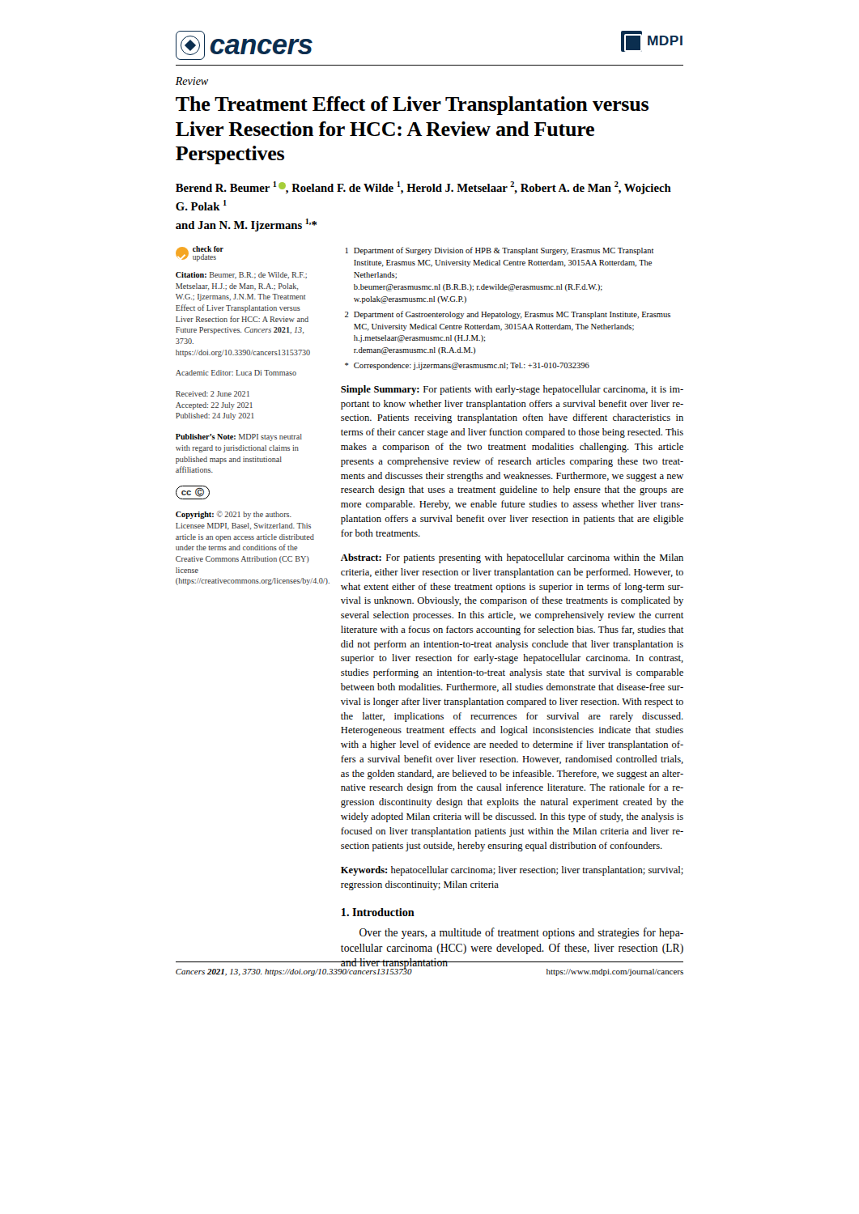cancers
MDPI
Review
The Treatment Effect of Liver Transplantation versus Liver Resection for HCC: A Review and Future Perspectives
Berend R. Beumer 1 , Roeland F. de Wilde 1, Herold J. Metselaar 2, Robert A. de Man 2, Wojciech G. Polak 1
and Jan N. M. Ijzermans 1,*
check forupdates
Citation: Beumer, B.R.; de Wilde, R.F.; Metselaar, H.J.; de Man, R.A.; Polak, W.G.; Ijzermans, J.N.M. The Treatment Effect of Liver Transplantation versus Liver Resection for HCC: A Review and Future Perspectives. Cancers 2021, 13, 3730. https://doi.org/10.3390/cancers13153730
Academic Editor: Luca Di Tommaso
Received: 2 June 2021
Accepted: 22 July 2021
Published: 24 July 2021
Publisher’s Note: MDPI stays neutral with regard to jurisdictional claims in published maps and institutional affiliations.
ccⒸ
Copyright: © 2021 by the authors. Licensee MDPI, Basel, Switzerland. This article is an open access article distributed under the terms and conditions of the Creative Commons Attribution (CC BY) license (https://creativecommons.org/licenses/by/4.0/).
1 Department of Surgery Division of HPB & Transplant Surgery, Erasmus MC Transplant Institute, Erasmus MC, University Medical Centre Rotterdam, 3015AA Rotterdam, The Netherlands;
b.beumer@erasmusmc.nl (B.R.B.); r.dewilde@erasmusmc.nl (R.F.d.W.); w.polak@erasmusmc.nl (W.G.P.)
2 Department of Gastroenterology and Hepatology, Erasmus MC Transplant Institute, Erasmus MC, University Medical Centre Rotterdam, 3015AA Rotterdam, The Netherlands; h.j.metselaar@erasmusmc.nl (H.J.M.);
r.deman@erasmusmc.nl (R.A.d.M.)
*Correspondence: j.ijzermans@erasmusmc.nl; Tel.: +31-010-7032396
Simple Summary: For patients with early-stage hepatocellular carcinoma, it is important to know whether liver transplantation offers a survival benefit over liver resection. Patients receiving transplantation often have different characteristics in terms of their cancer stage and liver function compared to those being resected. This makes a comparison of the two treatment modalities challenging. This article presents a comprehensive review of research articles comparing these two treatments and discusses their strengths and weaknesses. Furthermore, we suggest a new research design that uses a treatment guideline to help ensure that the groups are more comparable. Hereby, we enable future studies to assess whether liver transplantation offers a survival benefit over liver resection in patients that are eligible for both treatments.
Abstract: For patients presenting with hepatocellular carcinoma within the Milan criteria, either liver resection or liver transplantation can be performed. However, to what extent either of these treatment options is superior in terms of long-term survival is unknown. Obviously, the comparison of these treatments is complicated by several selection processes. In this article, we comprehensively review the current literature with a focus on factors accounting for selection bias. Thus far, studies that did not perform an intention-to-treat analysis conclude that liver transplantation is superior to liver resection for early-stage hepatocellular carcinoma. In contrast, studies performing an intention-to-treat analysis state that survival is comparable between both modalities. Furthermore, all studies demonstrate that disease-free survival is longer after liver transplantation compared to liver resection. With respect to the latter, implications of recurrences for survival are rarely discussed. Heterogeneous treatment effects and logical inconsistencies indicate that studies with a higher level of evidence are needed to determine if liver transplantation offers a survival benefit over liver resection. However, randomised controlled trials, as the golden standard, are believed to be infeasible. Therefore, we suggest an alternative research design from the causal inference literature. The rationale for a regression discontinuity design that exploits the natural experiment created by the widely adopted Milan criteria will be discussed. In this type of study, the analysis is focused on liver transplantation patients just within the Milan criteria and liver resection patients just outside, hereby ensuring equal distribution of confounders.
Keywords: hepatocellular carcinoma; liver resection; liver transplantation; survival; regression discontinuity; Milan criteria
1. Introduction
Over the years, a multitude of treatment options and strategies for hepatocellular carcinoma (HCC) were developed. Of these, liver resection (LR) and liver transplantation
Cancers 2021, 13, 3730. https://doi.org/10.3390/cancers13153730
https://www.mdpi.com/journal/cancers